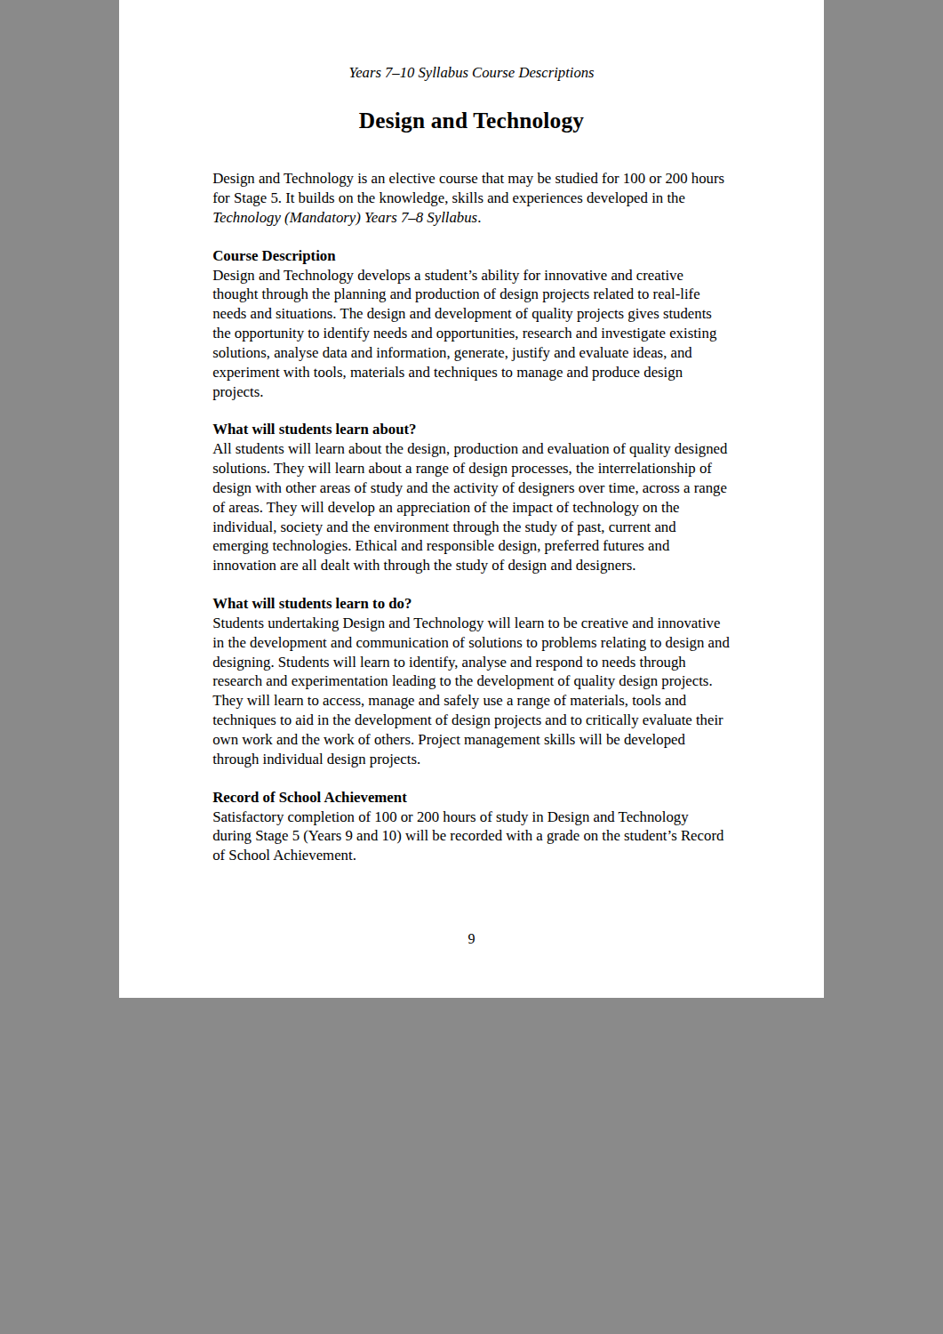Years 7–10 Syllabus Course Descriptions
Design and Technology
Design and Technology is an elective course that may be studied for 100 or 200 hours for Stage 5. It builds on the knowledge, skills and experiences developed in the Technology (Mandatory) Years 7–8 Syllabus.
Course Description
Design and Technology develops a student’s ability for innovative and creative thought through the planning and production of design projects related to real-life needs and situations. The design and development of quality projects gives students the opportunity to identify needs and opportunities, research and investigate existing solutions, analyse data and information, generate, justify and evaluate ideas, and experiment with tools, materials and techniques to manage and produce design projects.
What will students learn about?
All students will learn about the design, production and evaluation of quality designed solutions. They will learn about a range of design processes, the interrelationship of design with other areas of study and the activity of designers over time, across a range of areas. They will develop an appreciation of the impact of technology on the individual, society and the environment through the study of past, current and emerging technologies. Ethical and responsible design, preferred futures and innovation are all dealt with through the study of design and designers.
What will students learn to do?
Students undertaking Design and Technology will learn to be creative and innovative in the development and communication of solutions to problems relating to design and designing. Students will learn to identify, analyse and respond to needs through research and experimentation leading to the development of quality design projects. They will learn to access, manage and safely use a range of materials, tools and techniques to aid in the development of design projects and to critically evaluate their own work and the work of others. Project management skills will be developed through individual design projects.
Record of School Achievement
Satisfactory completion of 100 or 200 hours of study in Design and Technology during Stage 5 (Years 9 and 10) will be recorded with a grade on the student’s Record of School Achievement.
9